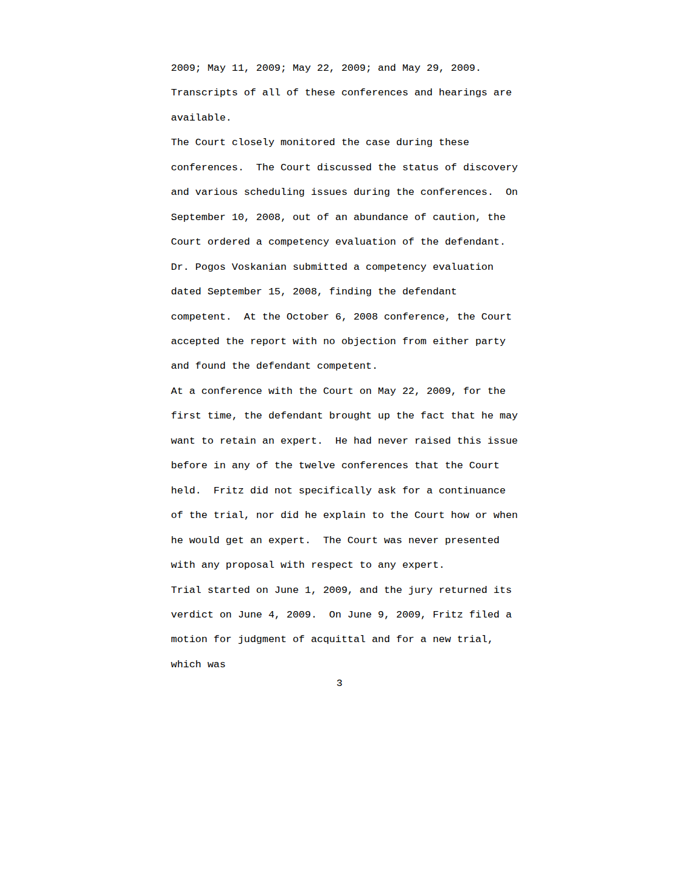2009; May 11, 2009; May 22, 2009; and May 29, 2009. Transcripts of all of these conferences and hearings are available.
The Court closely monitored the case during these conferences. The Court discussed the status of discovery and various scheduling issues during the conferences. On September 10, 2008, out of an abundance of caution, the Court ordered a competency evaluation of the defendant. Dr. Pogos Voskanian submitted a competency evaluation dated September 15, 2008, finding the defendant competent. At the October 6, 2008 conference, the Court accepted the report with no objection from either party and found the defendant competent.
At a conference with the Court on May 22, 2009, for the first time, the defendant brought up the fact that he may want to retain an expert. He had never raised this issue before in any of the twelve conferences that the Court held. Fritz did not specifically ask for a continuance of the trial, nor did he explain to the Court how or when he would get an expert. The Court was never presented with any proposal with respect to any expert.
Trial started on June 1, 2009, and the jury returned its verdict on June 4, 2009. On June 9, 2009, Fritz filed a motion for judgment of acquittal and for a new trial, which was
3